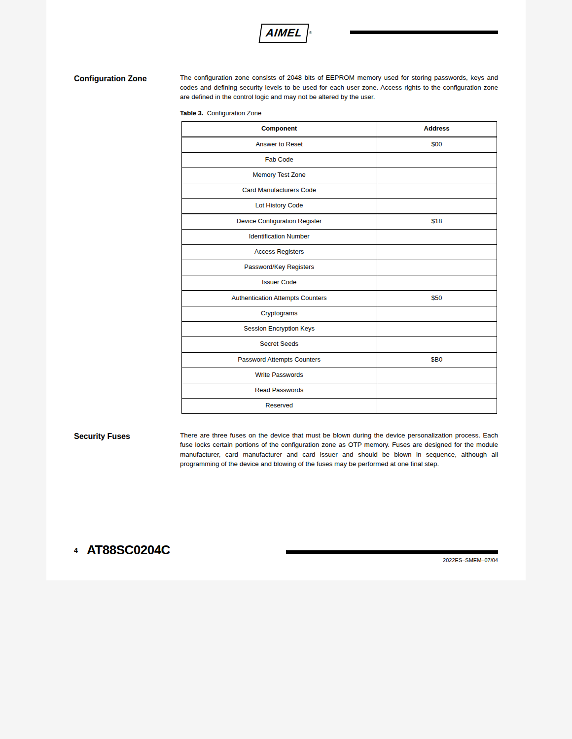AIMEL®
Configuration Zone
The configuration zone consists of 2048 bits of EEPROM memory used for storing passwords, keys and codes and defining security levels to be used for each user zone. Access rights to the configuration zone are defined in the control logic and may not be altered by the user.
Table 3. Configuration Zone
| Component | Address |
| --- | --- |
| Answer to Reset | $00 |
| Fab Code | |
| Memory Test Zone | |
| Card Manufacturers Code | |
| Lot History Code | |
| Device Configuration Register | $18 |
| Identification Number | |
| Access Registers | |
| Password/Key Registers | |
| Issuer Code | |
| Authentication Attempts Counters | $50 |
| Cryptograms | |
| Session Encryption Keys | |
| Secret Seeds | |
| Password Attempts Counters | $B0 |
| Write Passwords | |
| Read Passwords | |
| Reserved | |
Security Fuses
There are three fuses on the device that must be blown during the device personalization process. Each fuse locks certain portions of the configuration zone as OTP memory. Fuses are designed for the module manufacturer, card manufacturer and card issuer and should be blown in sequence, although all programming of the device and blowing of the fuses may be performed at one final step.
4
AT88SC0204C
2022ES–SMEM–07/04